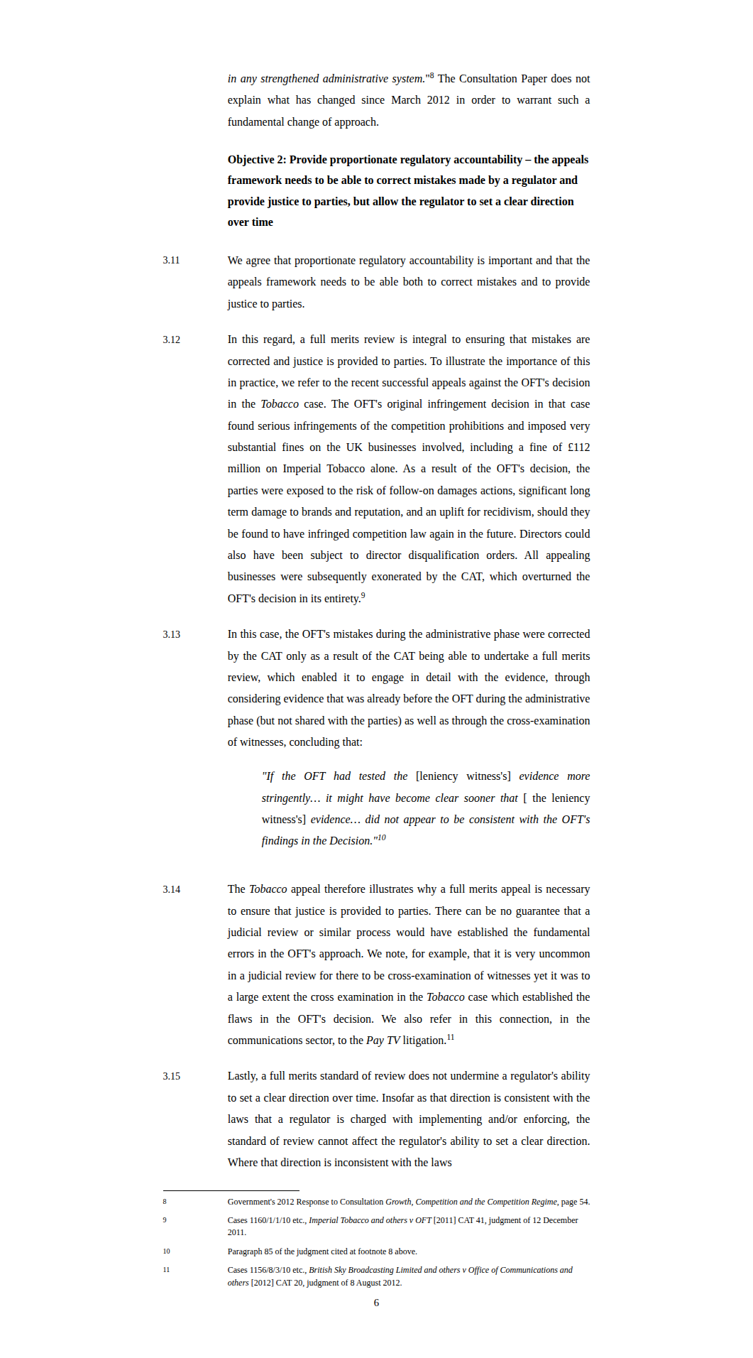in any strengthened administrative system."8 The Consultation Paper does not explain what has changed since March 2012 in order to warrant such a fundamental change of approach.
Objective 2: Provide proportionate regulatory accountability – the appeals framework needs to be able to correct mistakes made by a regulator and provide justice to parties, but allow the regulator to set a clear direction over time
3.11
We agree that proportionate regulatory accountability is important and that the appeals framework needs to be able both to correct mistakes and to provide justice to parties.
3.12
In this regard, a full merits review is integral to ensuring that mistakes are corrected and justice is provided to parties. To illustrate the importance of this in practice, we refer to the recent successful appeals against the OFT's decision in the Tobacco case. The OFT's original infringement decision in that case found serious infringements of the competition prohibitions and imposed very substantial fines on the UK businesses involved, including a fine of £112 million on Imperial Tobacco alone. As a result of the OFT's decision, the parties were exposed to the risk of follow-on damages actions, significant long term damage to brands and reputation, and an uplift for recidivism, should they be found to have infringed competition law again in the future. Directors could also have been subject to director disqualification orders. All appealing businesses were subsequently exonerated by the CAT, which overturned the OFT's decision in its entirety.9
3.13
In this case, the OFT's mistakes during the administrative phase were corrected by the CAT only as a result of the CAT being able to undertake a full merits review, which enabled it to engage in detail with the evidence, through considering evidence that was already before the OFT during the administrative phase (but not shared with the parties) as well as through the cross-examination of witnesses, concluding that:
"If the OFT had tested the [leniency witness's] evidence more stringently… it might have become clear sooner that [ the leniency witness's] evidence… did not appear to be consistent with the OFT's findings in the Decision."10
3.14
The Tobacco appeal therefore illustrates why a full merits appeal is necessary to ensure that justice is provided to parties. There can be no guarantee that a judicial review or similar process would have established the fundamental errors in the OFT's approach. We note, for example, that it is very uncommon in a judicial review for there to be cross-examination of witnesses yet it was to a large extent the cross examination in the Tobacco case which established the flaws in the OFT's decision. We also refer in this connection, in the communications sector, to the Pay TV litigation.11
3.15
Lastly, a full merits standard of review does not undermine a regulator's ability to set a clear direction over time. Insofar as that direction is consistent with the laws that a regulator is charged with implementing and/or enforcing, the standard of review cannot affect the regulator's ability to set a clear direction. Where that direction is inconsistent with the laws
8
Government's 2012 Response to Consultation Growth, Competition and the Competition Regime, page 54.
9
Cases 1160/1/1/10 etc., Imperial Tobacco and others v OFT [2011] CAT 41, judgment of 12 December 2011.
10
Paragraph 85 of the judgment cited at footnote 8 above.
11
Cases 1156/8/3/10 etc., British Sky Broadcasting Limited and others v Office of Communications and others [2012] CAT 20, judgment of 8 August 2012.
6